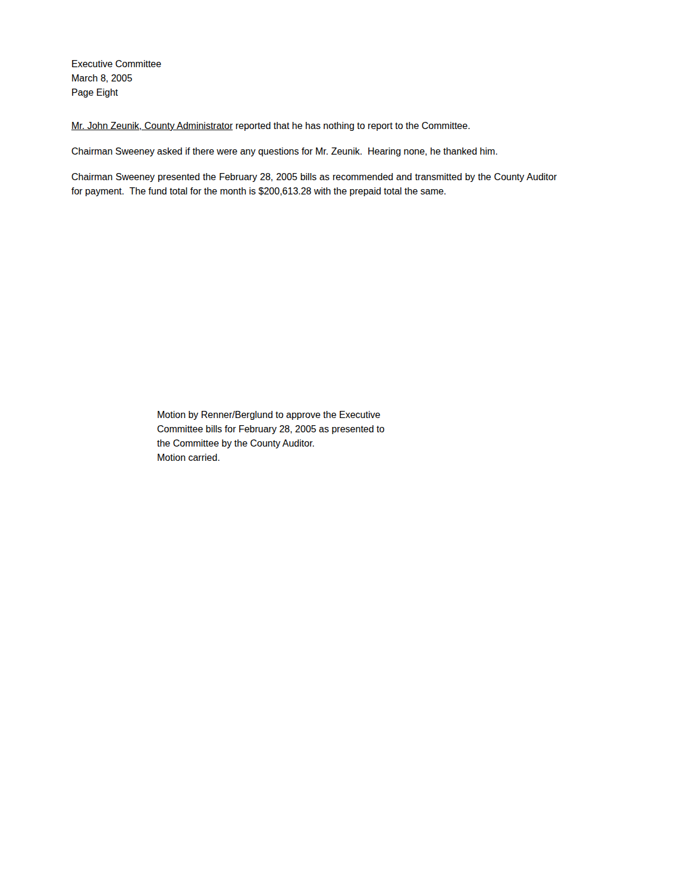Executive Committee
March 8, 2005
Page Eight
Mr. John Zeunik, County Administrator reported that he has nothing to report to the Committee.
Chairman Sweeney asked if there were any questions for Mr. Zeunik. Hearing none, he thanked him.
Chairman Sweeney presented the February 28, 2005 bills as recommended and transmitted by the County Auditor for payment. The fund total for the month is $200,613.28 with the prepaid total the same.
Motion by Renner/Berglund to approve the Executive Committee bills for February 28, 2005 as presented to the Committee by the County Auditor.
Motion carried.